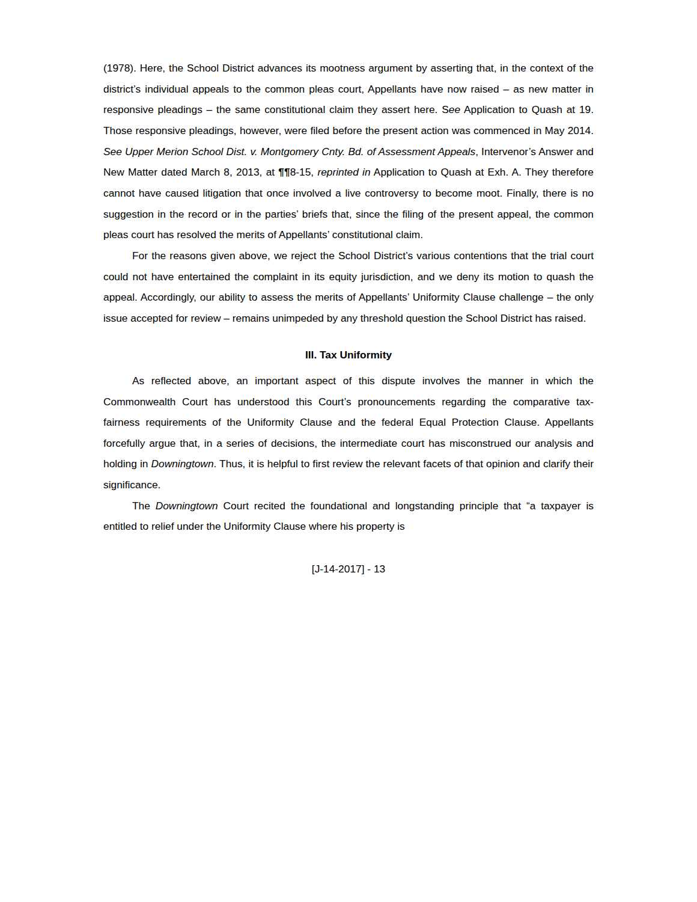(1978). Here, the School District advances its mootness argument by asserting that, in the context of the district’s individual appeals to the common pleas court, Appellants have now raised – as new matter in responsive pleadings – the same constitutional claim they assert here. See Application to Quash at 19. Those responsive pleadings, however, were filed before the present action was commenced in May 2014. See Upper Merion School Dist. v. Montgomery Cnty. Bd. of Assessment Appeals, Intervenor’s Answer and New Matter dated March 8, 2013, at ¶¶8-15, reprinted in Application to Quash at Exh. A. They therefore cannot have caused litigation that once involved a live controversy to become moot. Finally, there is no suggestion in the record or in the parties’ briefs that, since the filing of the present appeal, the common pleas court has resolved the merits of Appellants’ constitutional claim.
For the reasons given above, we reject the School District’s various contentions that the trial court could not have entertained the complaint in its equity jurisdiction, and we deny its motion to quash the appeal. Accordingly, our ability to assess the merits of Appellants’ Uniformity Clause challenge – the only issue accepted for review – remains unimpeded by any threshold question the School District has raised.
III. Tax Uniformity
As reflected above, an important aspect of this dispute involves the manner in which the Commonwealth Court has understood this Court’s pronouncements regarding the comparative tax-fairness requirements of the Uniformity Clause and the federal Equal Protection Clause. Appellants forcefully argue that, in a series of decisions, the intermediate court has misconstrued our analysis and holding in Downingtown. Thus, it is helpful to first review the relevant facets of that opinion and clarify their significance.
The Downingtown Court recited the foundational and longstanding principle that “a taxpayer is entitled to relief under the Uniformity Clause where his property is
[J-14-2017] - 13